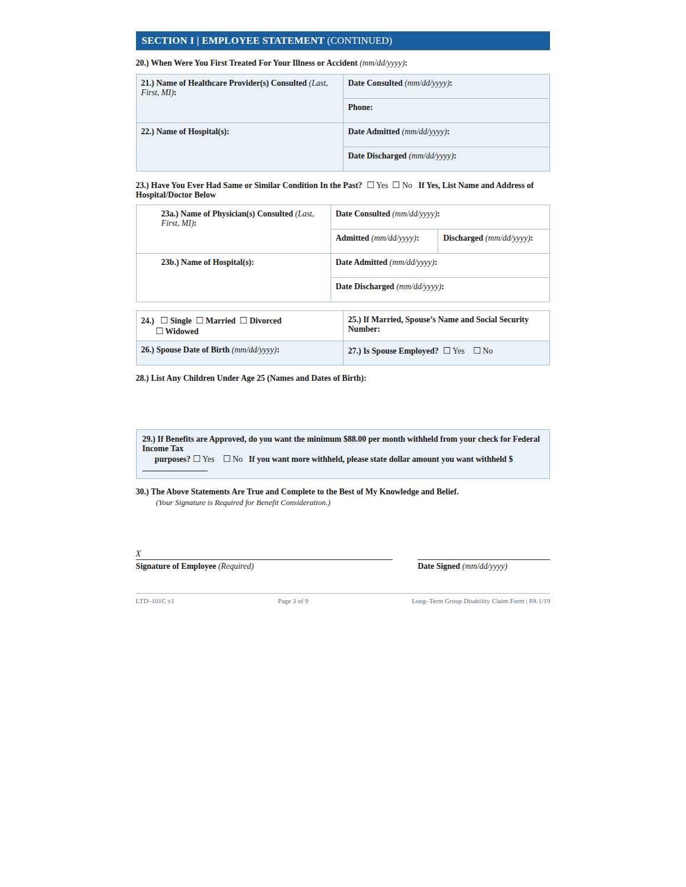SECTION I | EMPLOYEE STATEMENT (CONTINUED)
20.) When Were You First Treated For Your Illness or Accident (mm/dd/yyyy):
| 21.) Name of Healthcare Provider(s) Consulted (Last, First, MI) : | Date Consulted (mm/dd/yyyy) : |
| Phone: |
| 22.) Name of Hospital(s): | Date Admitted (mm/dd/yyyy) : |
| Date Discharged (mm/dd/yyyy) : |
23.) Have You Ever Had Same or Similar Condition In the Past? ☐ Yes ☐ No If Yes, List Name and Address of Hospital/Doctor Below
| 23a.) Name of Physician(s) Consulted (Last, First, MI) : | Date Consulted (mm/dd/yyyy) : |
| Admitted (mm/dd/yyyy) : | Discharged (mm/dd/yyyy) : |
| 23b.) Name of Hospital(s): | Date Admitted (mm/dd/yyyy) : |
| Date Discharged (mm/dd/yyyy) : |
| 24.) ☐ Single ☐ Married ☐ Divorced ☐ Widowed | 25.) If Married, Spouse’s Name and Social Security Number: |
| 26.) Spouse Date of Birth (mm/dd/yyyy) : | 27.) Is Spouse Employed? ☐ Yes ☐ No |
28.) List Any Children Under Age 25 (Names and Dates of Birth):
29.) If Benefits are Approved, do you want the minimum $88.00 per month withheld from your check for Federal Income Tax
purposes? ☐ Yes ☐ No If you want more withheld, please state dollar amount you want withheld $
30.) The Above Statements Are True and Complete to the Best of My Knowledge and Belief. (Your Signature is Required for Benefit Consideration.)
X
Signature of Employee (Required)
Date Signed (mm/dd/yyyy)
LTD–101C v1
Page 3 of 9
Long–Term Group Disability Claim Form | PA 1/19